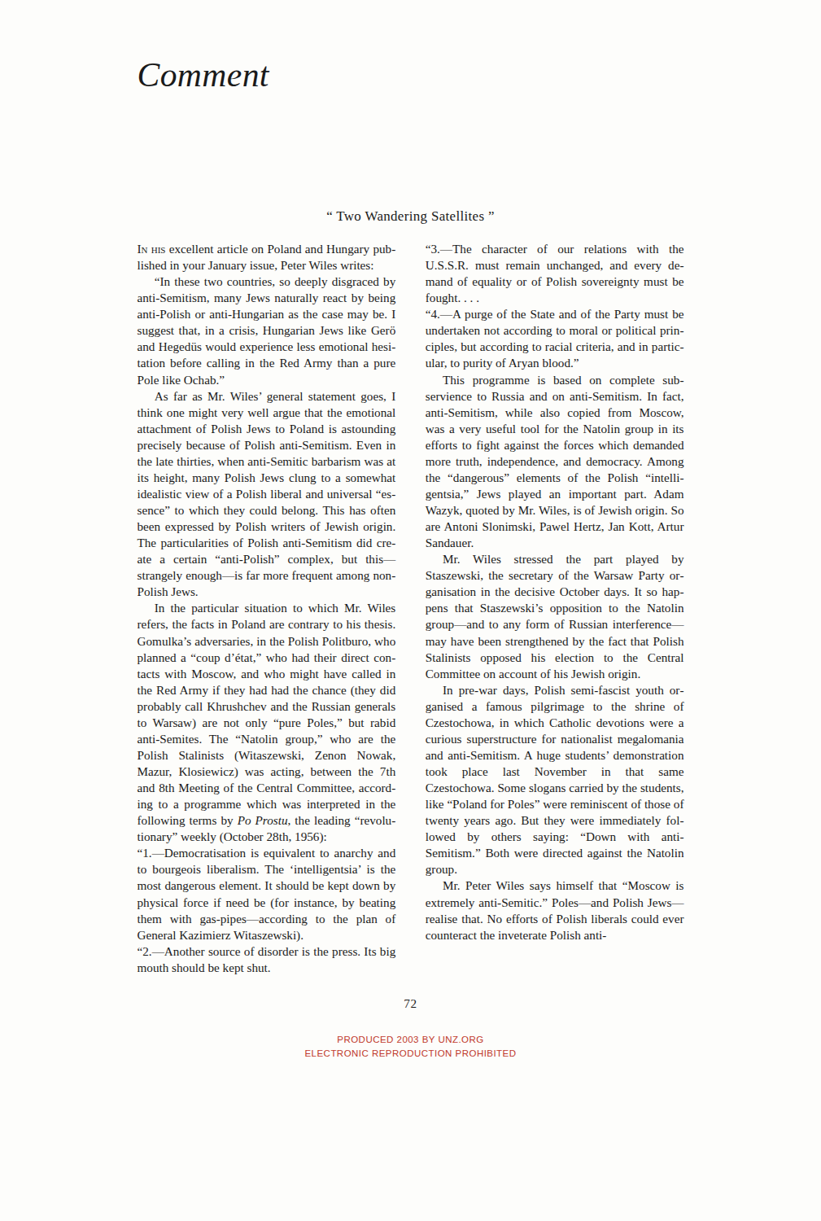Comment
“ Two Wandering Satellites ”
In his excellent article on Poland and Hungary published in your January issue, Peter Wiles writes:
“In these two countries, so deeply disgraced by anti-Semitism, many Jews naturally react by being anti-Polish or anti-Hungarian as the case may be. I suggest that, in a crisis, Hungarian Jews like Gerö and Hegedüs would experience less emotional hesitation before calling in the Red Army than a pure Pole like Ochab.”
As far as Mr. Wiles’ general statement goes, I think one might very well argue that the emotional attachment of Polish Jews to Poland is astounding precisely because of Polish anti-Semitism. Even in the late thirties, when anti-Semitic barbarism was at its height, many Polish Jews clung to a somewhat idealistic view of a Polish liberal and universal “essence” to which they could belong. This has often been expressed by Polish writers of Jewish origin. The particularities of Polish anti-Semitism did create a certain “anti-Polish” complex, but this—strangely enough—is far more frequent among non-Polish Jews.
In the particular situation to which Mr. Wiles refers, the facts in Poland are contrary to his thesis. Gomulka’s adversaries, in the Polish Politburo, who planned a “coup d’état,” who had their direct contacts with Moscow, and who might have called in the Red Army if they had had the chance (they did probably call Khrushchev and the Russian generals to Warsaw) are not only “pure Poles,” but rabid anti-Semites. The “Natolin group,” who are the Polish Stalinists (Witaszewski, Zenon Nowak, Mazur, Klosiewicz) was acting, between the 7th and 8th Meeting of the Central Committee, according to a programme which was interpreted in the following terms by Po Prostu, the leading “revolutionary” weekly (October 28th, 1956):
“1.—Democratisation is equivalent to anarchy and to bourgeois liberalism. The ‘intelligentsia’ is the most dangerous element. It should be kept down by physical force if need be (for instance, by beating them with gas-pipes—according to the plan of General Kazimierz Witaszewski).
“2.—Another source of disorder is the press. Its big mouth should be kept shut.
“3.—The character of our relations with the U.S.S.R. must remain unchanged, and every demand of equality or of Polish sovereignty must be fought. . . .
“4.—A purge of the State and of the Party must be undertaken not according to moral or political principles, but according to racial criteria, and in particular, to purity of Aryan blood.”
This programme is based on complete subservience to Russia and on anti-Semitism. In fact, anti-Semitism, while also copied from Moscow, was a very useful tool for the Natolin group in its efforts to fight against the forces which demanded more truth, independence, and democracy. Among the “dangerous” elements of the Polish “intelligentsia,” Jews played an important part. Adam Wazyk, quoted by Mr. Wiles, is of Jewish origin. So are Antoni Slonimski, Pawel Hertz, Jan Kott, Artur Sandauer.
Mr. Wiles stressed the part played by Staszewski, the secretary of the Warsaw Party organisation in the decisive October days. It so happens that Staszewski’s opposition to the Natolin group—and to any form of Russian interference—may have been strengthened by the fact that Polish Stalinists opposed his election to the Central Committee on account of his Jewish origin.
In pre-war days, Polish semi-fascist youth organised a famous pilgrimage to the shrine of Czestochowa, in which Catholic devotions were a curious superstructure for nationalist megalomania and anti-Semitism. A huge students’ demonstration took place last November in that same Czestochowa. Some slogans carried by the students, like “Poland for Poles” were reminiscent of those of twenty years ago. But they were immediately followed by others saying: “Down with anti-Semitism.” Both were directed against the Natolin group.
Mr. Peter Wiles says himself that “Moscow is extremely anti-Semitic.” Poles—and Polish Jews—realise that. No efforts of Polish liberals could ever counteract the inveterate Polish anti-
72
PRODUCED 2003 BY UNZ.ORG
ELECTRONIC REPRODUCTION PROHIBITED